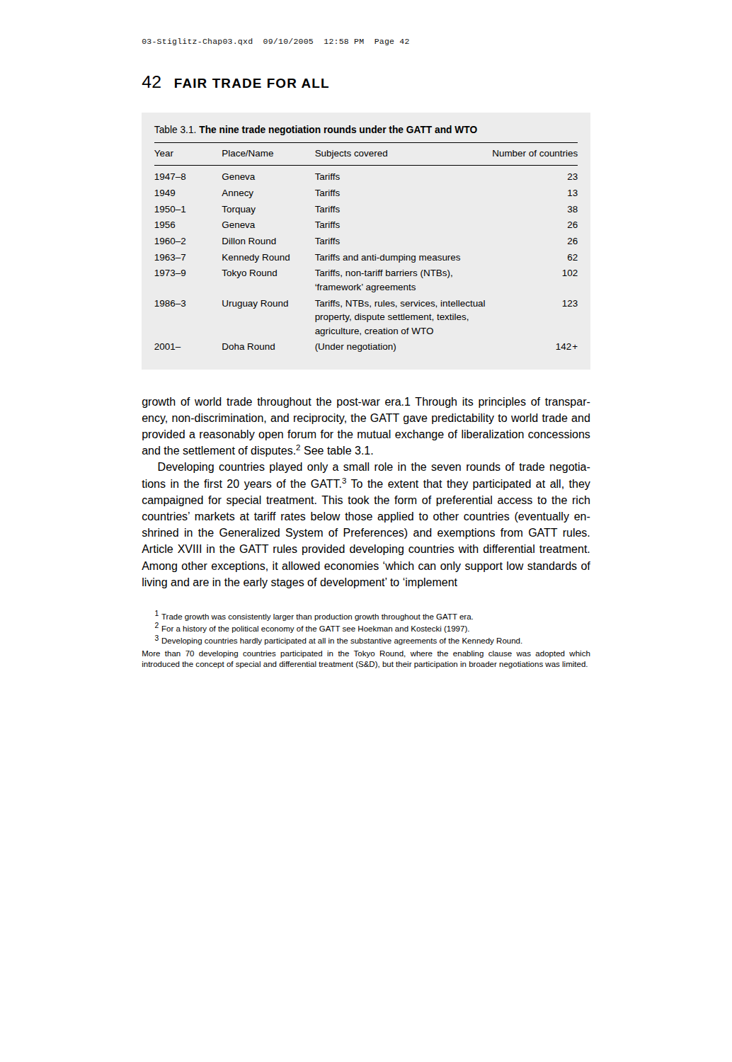03-Stiglitz-Chap03.qxd 09/10/2005 12:58 PM Page 42
42 Fair Trade for All
Table 3.1. The nine trade negotiation rounds under the GATT and WTO
| Year | Place/Name | Subjects covered | Number of countries |
| --- | --- | --- | --- |
| 1947–8 | Geneva | Tariffs | 23 |
| 1949 | Annecy | Tariffs | 13 |
| 1950–1 | Torquay | Tariffs | 38 |
| 1956 | Geneva | Tariffs | 26 |
| 1960–2 | Dillon Round | Tariffs | 26 |
| 1963–7 | Kennedy Round | Tariffs and anti-dumping measures | 62 |
| 1973–9 | Tokyo Round | Tariffs, non-tariff barriers (NTBs), ‘framework’ agreements | 102 |
| 1986–3 | Uruguay Round | Tariffs, NTBs, rules, services, intellectual property, dispute settlement, textiles, agriculture, creation of WTO | 123 |
| 2001– | Doha Round | (Under negotiation) | 142 + |
growth of world trade throughout the post-war era.1 Through its principles of transparency, non-discrimination, and reciprocity, the GATT gave predictability to world trade and provided a reasonably open forum for the mutual exchange of liberalization concessions and the settlement of disputes.2 See table 3.1.
Developing countries played only a small role in the seven rounds of trade negotiations in the first 20 years of the GATT.3 To the extent that they participated at all, they campaigned for special treatment. This took the form of preferential access to the rich countries’ markets at tariff rates below those applied to other countries (eventually enshrined in the Generalized System of Preferences) and exemptions from GATT rules. Article XVIII in the GATT rules provided developing countries with differential treatment. Among other exceptions, it allowed economies ‘which can only support low standards of living and are in the early stages of development’ to ‘implement
1Trade growth was consistently larger than production growth throughout the GATT era.
2For a history of the political economy of the GATT see Hoekman and Kostecki (1997).
3Developing countries hardly participated at all in the substantive agreements of the Kennedy Round.
More than 70 developing countries participated in the Tokyo Round, where the enabling clause was adopted which introduced the concept of special and differential treatment (S&D), but their participation in broader negotiations was limited.